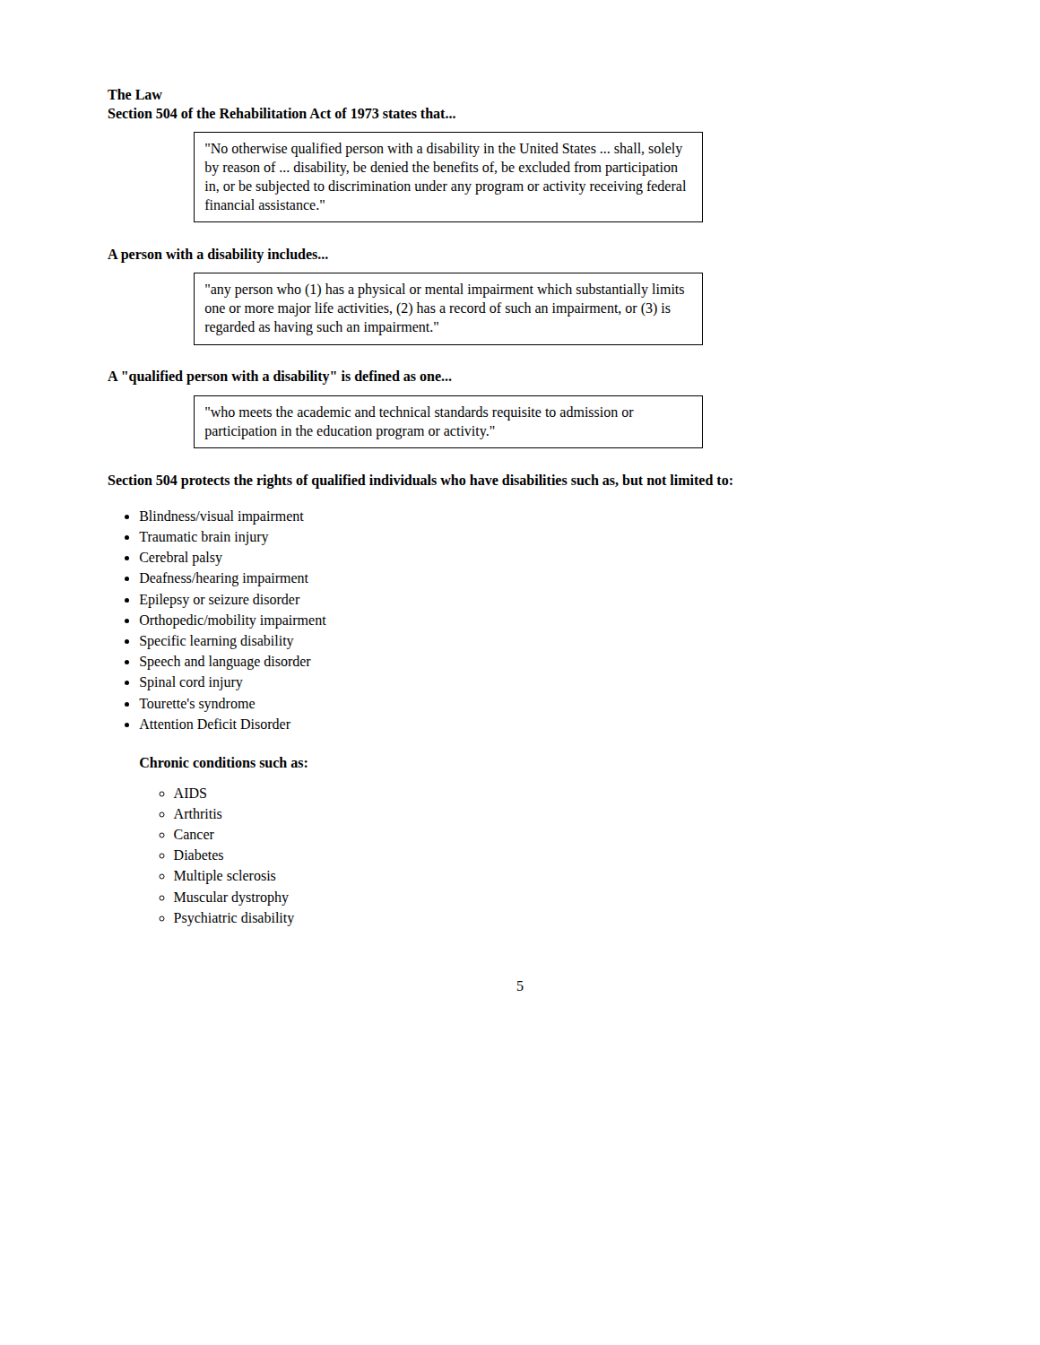The Law
Section 504 of the Rehabilitation Act of 1973 states that...
"No otherwise qualified person with a disability in the United States ... shall, solely by reason of ... disability, be denied the benefits of, be excluded from participation in, or be subjected to discrimination under any program or activity receiving federal financial assistance."
A person with a disability includes...
"any person who (1) has a physical or mental impairment which substantially limits one or more major life activities, (2) has a record of such an impairment, or (3) is regarded as having such an impairment."
A "qualified person with a disability" is defined as one...
"who meets the academic and technical standards requisite to admission or participation in the education program or activity."
Section 504 protects the rights of qualified individuals who have disabilities such as, but not limited to:
Blindness/visual impairment
Traumatic brain injury
Cerebral palsy
Deafness/hearing impairment
Epilepsy or seizure disorder
Orthopedic/mobility impairment
Specific learning disability
Speech and language disorder
Spinal cord injury
Tourette's syndrome
Attention Deficit Disorder
Chronic conditions such as:
AIDS
Arthritis
Cancer
Diabetes
Multiple sclerosis
Muscular dystrophy
Psychiatric disability
5